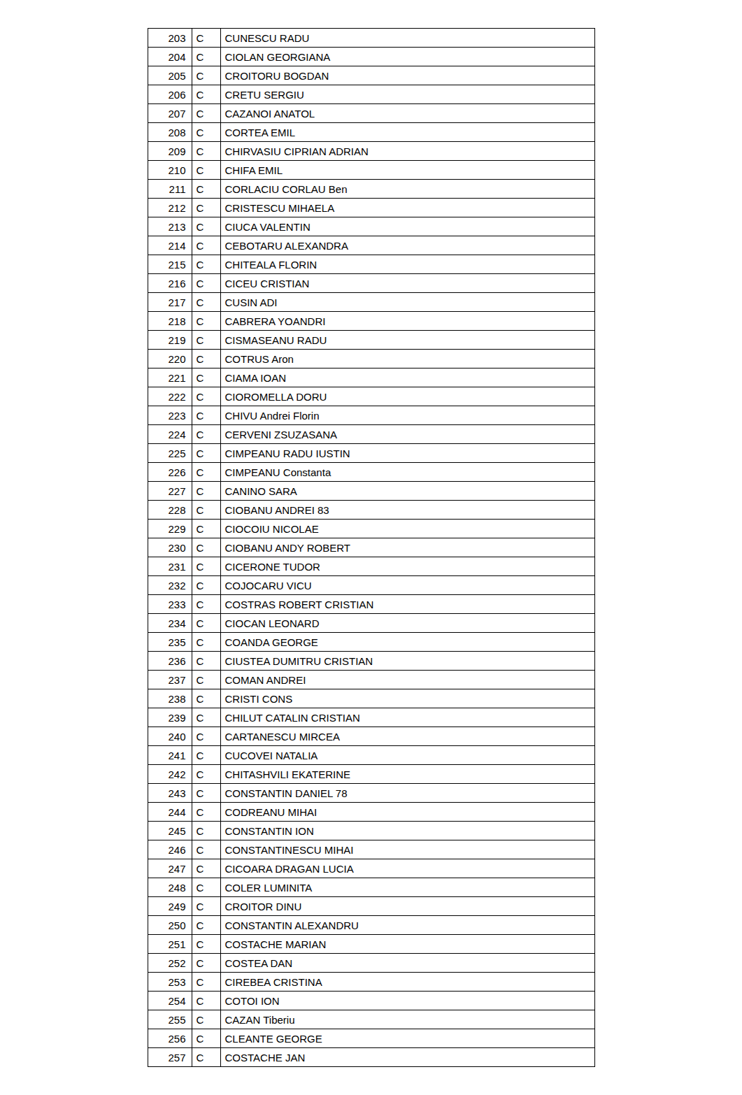| 203 | C | CUNESCU RADU |
| 204 | C | CIOLAN GEORGIANA |
| 205 | C | CROITORU BOGDAN |
| 206 | C | CRETU SERGIU |
| 207 | C | CAZANOI ANATOL |
| 208 | C | CORTEA EMIL |
| 209 | C | CHIRVASIU CIPRIAN ADRIAN |
| 210 | C | CHIFA EMIL |
| 211 | C | CORLACIU CORLAU Ben |
| 212 | C | CRISTESCU MIHAELA |
| 213 | C | CIUCA VALENTIN |
| 214 | C | CEBOTARU ALEXANDRA |
| 215 | C | CHITEALA FLORIN |
| 216 | C | CICEU CRISTIAN |
| 217 | C | CUSIN ADI |
| 218 | C | CABRERA YOANDRI |
| 219 | C | CISMASEANU RADU |
| 220 | C | COTRUS Aron |
| 221 | C | CIAMA IOAN |
| 222 | C | CIOROMELLA DORU |
| 223 | C | CHIVU Andrei Florin |
| 224 | C | CERVENI ZSUZASANA |
| 225 | C | CIMPEANU RADU IUSTIN |
| 226 | C | CIMPEANU Constanta |
| 227 | C | CANINO SARA |
| 228 | C | CIOBANU ANDREI 83 |
| 229 | C | CIOCOIU NICOLAE |
| 230 | C | CIOBANU ANDY ROBERT |
| 231 | C | CICERONE TUDOR |
| 232 | C | COJOCARU VICU |
| 233 | C | COSTRAS ROBERT CRISTIAN |
| 234 | C | CIOCAN LEONARD |
| 235 | C | COANDA GEORGE |
| 236 | C | CIUSTEA DUMITRU CRISTIAN |
| 237 | C | COMAN ANDREI |
| 238 | C | CRISTI CONS |
| 239 | C | CHILUT CATALIN CRISTIAN |
| 240 | C | CARTANESCU MIRCEA |
| 241 | C | CUCOVEI NATALIA |
| 242 | C | CHITASHVILI EKATERINE |
| 243 | C | CONSTANTIN DANIEL 78 |
| 244 | C | CODREANU MIHAI |
| 245 | C | CONSTANTIN ION |
| 246 | C | CONSTANTINESCU MIHAI |
| 247 | C | CICOARA DRAGAN LUCIA |
| 248 | C | COLER LUMINITA |
| 249 | C | CROITOR DINU |
| 250 | C | CONSTANTIN ALEXANDRU |
| 251 | C | COSTACHE MARIAN |
| 252 | C | COSTEA DAN |
| 253 | C | CIREBEA CRISTINA |
| 254 | C | COTOI ION |
| 255 | C | CAZAN Tiberiu |
| 256 | C | CLEANTE GEORGE |
| 257 | C | COSTACHE JAN |